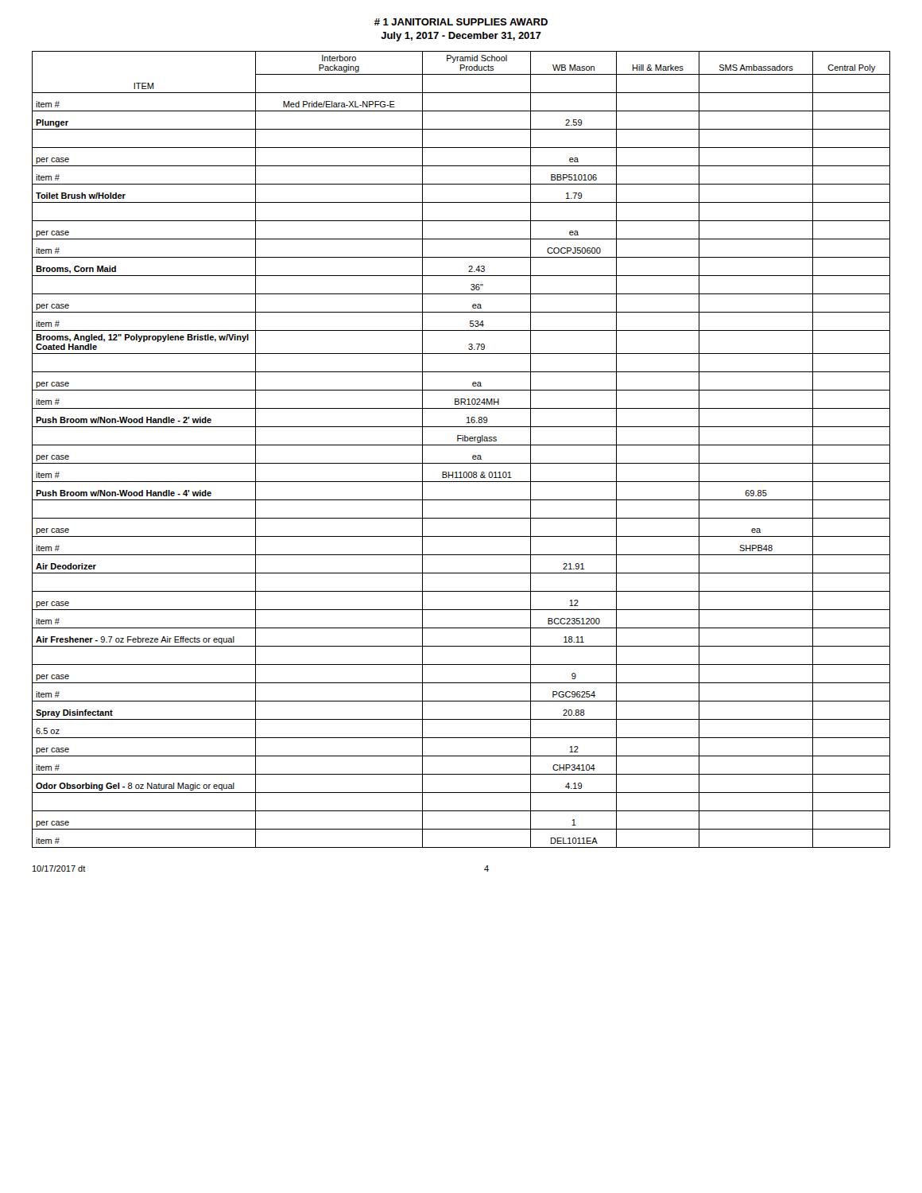# 1 JANITORIAL SUPPLIES AWARD
July 1, 2017 - December 31, 2017
| | Interboro Packaging | Pyramid School Products | WB Mason | Hill & Markes | SMS Ambassadors | Central Poly |
| --- | --- | --- | --- | --- | --- | --- |
| ITEM | | | | | | |
| item # | Med Pride/Elara-XL-NPFG-E | | | | | |
| Plunger | | | 2.59 | | | |
| per case | | | ea | | | |
| item # | | | BBP510106 | | | |
| Toilet Brush w/Holder | | | 1.79 | | | |
| per case | | | ea | | | |
| item # | | | COCPJ50600 | | | |
| Brooms, Corn Maid | | 2.43 | | | | |
| | | 36" | | | | |
| per case | | ea | | | | |
| item # | | 534 | | | | |
| Brooms, Angled, 12" Polypropylene Bristle, w/Vinyl Coated Handle | | 3.79 | | | | |
| per case | | ea | | | | |
| item # | | BR1024MH | | | | |
| Push Broom w/Non-Wood Handle - 2' wide | | 16.89 | | | | |
| | | Fiberglass | | | | |
| per case | | ea | | | | |
| item # | | BH11008 & 01101 | | | | |
| Push Broom w/Non-Wood Handle - 4' wide | | | | | 69.85 | |
| per case | | | | | ea | |
| item # | | | | | SHPB48 | |
| Air Deodorizer | | | 21.91 | | | |
| per case | | | 12 | | | |
| item # | | | BCC2351200 | | | |
| Air Freshener - 9.7 oz Febreze Air Effects or equal | | | 18.11 | | | |
| per case | | | 9 | | | |
| item # | | | PGC96254 | | | |
| Spray Disinfectant | | | 20.88 | | | |
| 6.5 oz | | | | | | |
| per case | | | 12 | | | |
| item # | | | CHP34104 | | | |
| Odor Obsorbing Gel - 8 oz Natural Magic or equal | | | 4.19 | | | |
| per case | | | 1 | | | |
| item # | | | DEL1011EA | | | |
10/17/2017 dt 4